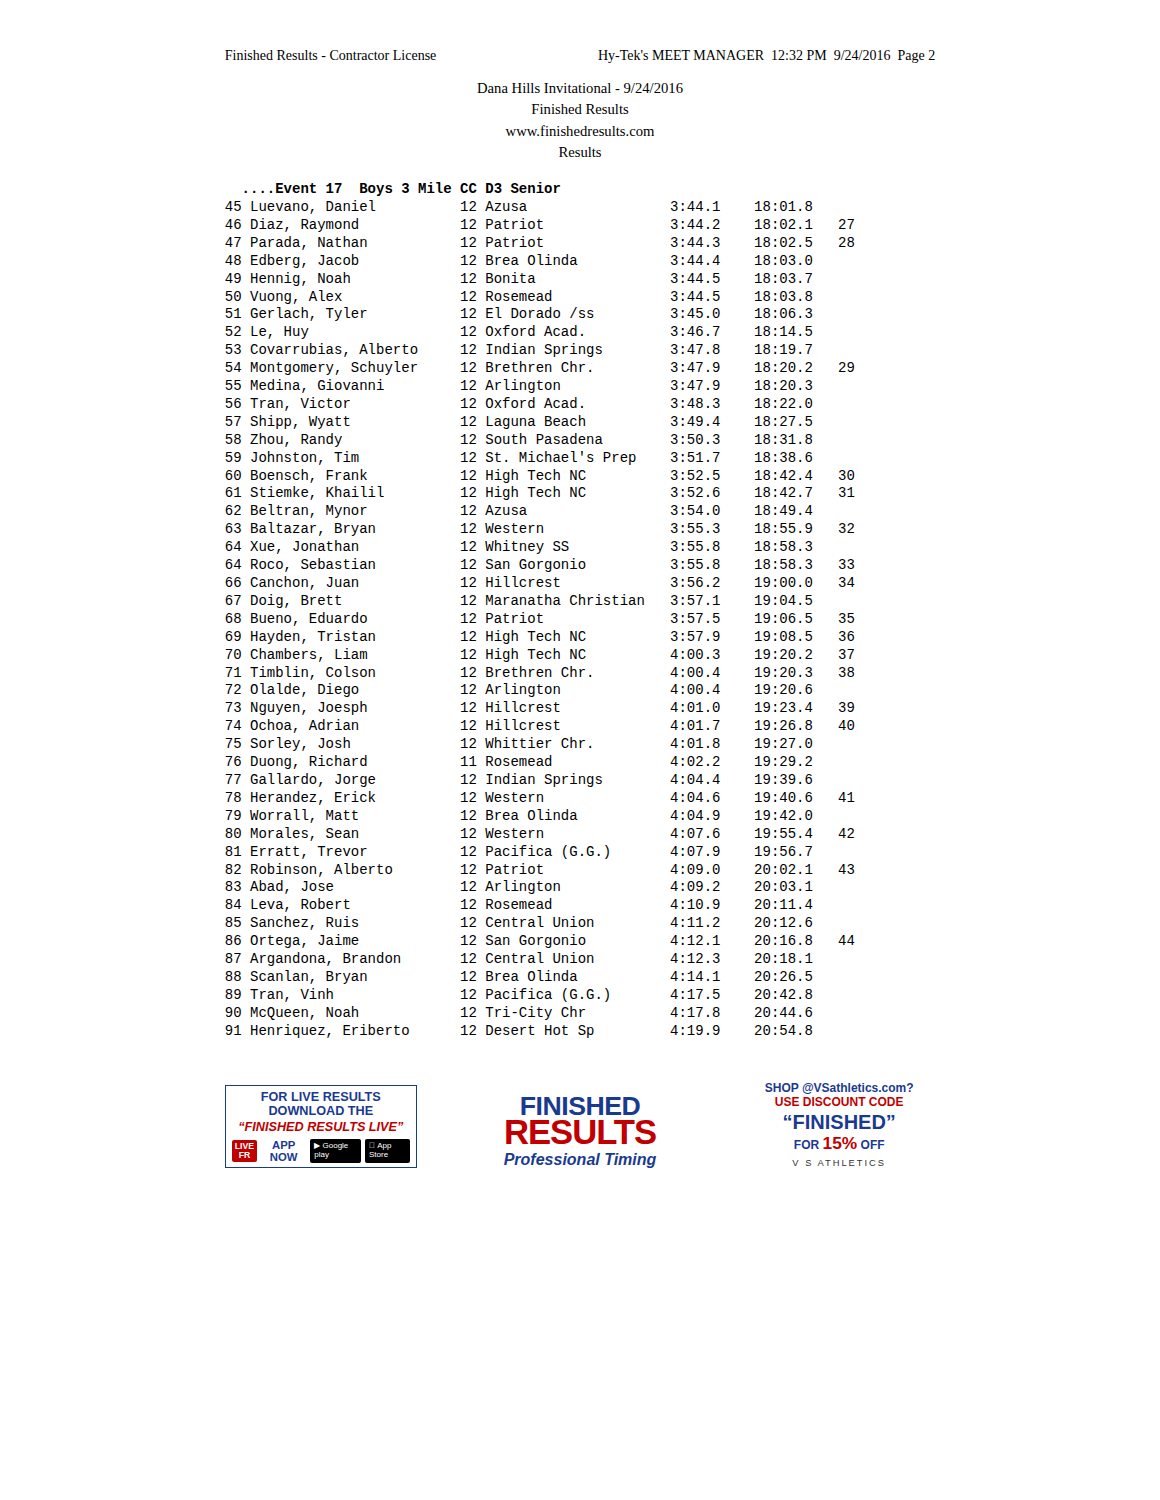Finished Results - Contractor License
Hy-Tek's MEET MANAGER 12:32 PM 9/24/2016 Page 2
Dana Hills Invitational - 9/24/2016
Finished Results
www.finishedresults.com
Results
  ....Event 17  Boys 3 Mile CC D3 Senior
45 Luevano, Daniel          12 Azusa                 3:44.1    18:01.8
46 Diaz, Raymond            12 Patriot               3:44.2    18:02.1   27
47 Parada, Nathan           12 Patriot               3:44.3    18:02.5   28
48 Edberg, Jacob            12 Brea Olinda           3:44.4    18:03.0
49 Hennig, Noah             12 Bonita                3:44.5    18:03.7
50 Vuong, Alex              12 Rosemead              3:44.5    18:03.8
51 Gerlach, Tyler           12 El Dorado /ss         3:45.0    18:06.3
52 Le, Huy                  12 Oxford Acad.          3:46.7    18:14.5
53 Covarrubias, Alberto     12 Indian Springs        3:47.8    18:19.7
54 Montgomery, Schuyler     12 Brethren Chr.         3:47.9    18:20.2   29
55 Medina, Giovanni         12 Arlington             3:47.9    18:20.3
56 Tran, Victor             12 Oxford Acad.          3:48.3    18:22.0
57 Shipp, Wyatt             12 Laguna Beach          3:49.4    18:27.5
58 Zhou, Randy              12 South Pasadena        3:50.3    18:31.8
59 Johnston, Tim            12 St. Michael's Prep    3:51.7    18:38.6
60 Boensch, Frank           12 High Tech NC          3:52.5    18:42.4   30
61 Stiemke, Khailil         12 High Tech NC          3:52.6    18:42.7   31
62 Beltran, Mynor           12 Azusa                 3:54.0    18:49.4
63 Baltazar, Bryan          12 Western               3:55.3    18:55.9   32
64 Xue, Jonathan            12 Whitney SS            3:55.8    18:58.3
64 Roco, Sebastian          12 San Gorgonio          3:55.8    18:58.3   33
66 Canchon, Juan            12 Hillcrest             3:56.2    19:00.0   34
67 Doig, Brett              12 Maranatha Christian   3:57.1    19:04.5
68 Bueno, Eduardo           12 Patriot               3:57.5    19:06.5   35
69 Hayden, Tristan          12 High Tech NC          3:57.9    19:08.5   36
70 Chambers, Liam           12 High Tech NC          4:00.3    19:20.2   37
71 Timblin, Colson          12 Brethren Chr.         4:00.4    19:20.3   38
72 Olalde, Diego            12 Arlington             4:00.4    19:20.6
73 Nguyen, Joesph           12 Hillcrest             4:01.0    19:23.4   39
74 Ochoa, Adrian            12 Hillcrest             4:01.7    19:26.8   40
75 Sorley, Josh             12 Whittier Chr.         4:01.8    19:27.0
76 Duong, Richard           11 Rosemead              4:02.2    19:29.2
77 Gallardo, Jorge          12 Indian Springs        4:04.4    19:39.6
78 Herandez, Erick          12 Western               4:04.6    19:40.6   41
79 Worrall, Matt            12 Brea Olinda           4:04.9    19:42.0
80 Morales, Sean            12 Western               4:07.6    19:55.4   42
81 Erratt, Trevor           12 Pacifica (G.G.)       4:07.9    19:56.7
82 Robinson, Alberto        12 Patriot               4:09.0    20:02.1   43
83 Abad, Jose               12 Arlington             4:09.2    20:03.1
84 Leva, Robert             12 Rosemead              4:10.9    20:11.4
85 Sanchez, Ruis            12 Central Union         4:11.2    20:12.6
86 Ortega, Jaime            12 San Gorgonio          4:12.1    20:16.8   44
87 Argandona, Brandon       12 Central Union         4:12.3    20:18.1
88 Scanlan, Bryan           12 Brea Olinda           4:14.1    20:26.5
89 Tran, Vinh               12 Pacifica (G.G.)       4:17.5    20:42.8
90 McQueen, Noah            12 Tri-City Chr          4:17.8    20:44.6
91 Henriquez, Eriberto      12 Desert Hot Sp         4:19.9    20:54.8
FOR LIVE RESULTS
DOWNLOAD THE
“FINISHED RESULTS LIVE”
LIVE
FR APP NOW ▶ Google play  App Store
FINISHED RESULTS Professional Timing
SHOP @VSathletics.com?
USE DISCOUNT CODE
“FINISHED”
FOR 15% OFF
V S ATHLETICS